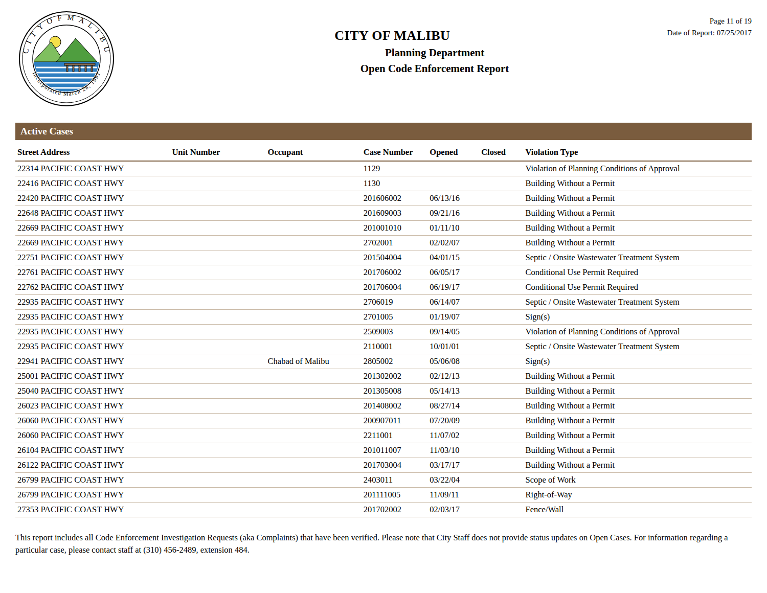Page 11 of 19
Date of Report: 07/25/2017
C I T Y O F M A L I B U Incorporated March 28, 1991
CITY OF MALIBU
Planning Department
Open Code Enforcement Report
Active Cases
| Street Address | Unit Number | Occupant | Case Number | Opened | Closed | Violation Type |
| --- | --- | --- | --- | --- | --- | --- |
| 22314 PACIFIC COAST HWY | | | 1129 | | | Violation of Planning Conditions of Approval |
| 22416 PACIFIC COAST HWY | | | 1130 | | | Building Without a Permit |
| 22420 PACIFIC COAST HWY | | | 201606002 | 06/13/16 | | Building Without a Permit |
| 22648 PACIFIC COAST HWY | | | 201609003 | 09/21/16 | | Building Without a Permit |
| 22669 PACIFIC COAST HWY | | | 201001010 | 01/11/10 | | Building Without a Permit |
| 22669 PACIFIC COAST HWY | | | 2702001 | 02/02/07 | | Building Without a Permit |
| 22751 PACIFIC COAST HWY | | | 201504004 | 04/01/15 | | Septic / Onsite Wastewater Treatment System |
| 22761 PACIFIC COAST HWY | | | 201706002 | 06/05/17 | | Conditional Use Permit Required |
| 22762 PACIFIC COAST HWY | | | 201706004 | 06/19/17 | | Conditional Use Permit Required |
| 22935 PACIFIC COAST HWY | | | 2706019 | 06/14/07 | | Septic / Onsite Wastewater Treatment System |
| 22935 PACIFIC COAST HWY | | | 2701005 | 01/19/07 | | Sign(s) |
| 22935 PACIFIC COAST HWY | | | 2509003 | 09/14/05 | | Violation of Planning Conditions of Approval |
| 22935 PACIFIC COAST HWY | | | 2110001 | 10/01/01 | | Septic / Onsite Wastewater Treatment System |
| 22941 PACIFIC COAST HWY | | Chabad of Malibu | 2805002 | 05/06/08 | | Sign(s) |
| 25001 PACIFIC COAST HWY | | | 201302002 | 02/12/13 | | Building Without a Permit |
| 25040 PACIFIC COAST HWY | | | 201305008 | 05/14/13 | | Building Without a Permit |
| 26023 PACIFIC COAST HWY | | | 201408002 | 08/27/14 | | Building Without a Permit |
| 26060 PACIFIC COAST HWY | | | 200907011 | 07/20/09 | | Building Without a Permit |
| 26060 PACIFIC COAST HWY | | | 2211001 | 11/07/02 | | Building Without a Permit |
| 26104 PACIFIC COAST HWY | | | 201011007 | 11/03/10 | | Building Without a Permit |
| 26122 PACIFIC COAST HWY | | | 201703004 | 03/17/17 | | Building Without a Permit |
| 26799 PACIFIC COAST HWY | | | 2403011 | 03/22/04 | | Scope of Work |
| 26799 PACIFIC COAST HWY | | | 201111005 | 11/09/11 | | Right-of-Way |
| 27353 PACIFIC COAST HWY | | | 201702002 | 02/03/17 | | Fence/Wall |
This report includes all Code Enforcement Investigation Requests (aka Complaints) that have been verified. Please note that City Staff does not provide status updates on Open Cases. For information regarding a particular case, please contact staff at (310) 456-2489, extension 484.